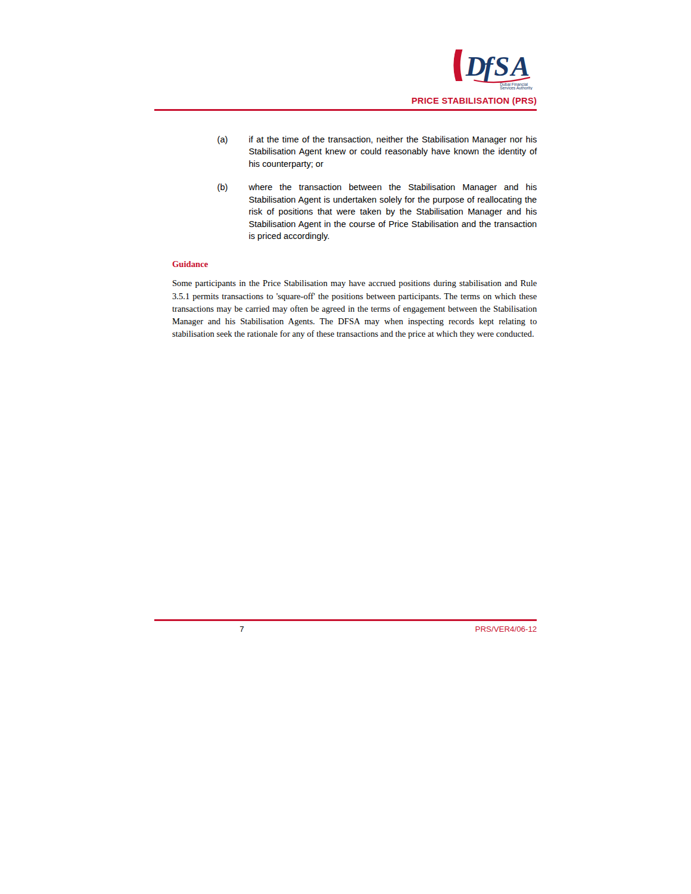D f S A Dubai Financial Services Authority
PRICE STABILISATION (PRS)
(a)
if at the time of the transaction, neither the Stabilisation Manager nor his Stabilisation Agent knew or could reasonably have known the identity of his counterparty; or
(b)
where the transaction between the Stabilisation Manager and his Stabilisation Agent is undertaken solely for the purpose of reallocating the risk of positions that were taken by the Stabilisation Manager and his Stabilisation Agent in the course of Price Stabilisation and the transaction is priced accordingly.
Guidance
Some participants in the Price Stabilisation may have accrued positions during stabilisation and Rule 3.5.1 permits transactions to 'square-off' the positions between participants. The terms on which these transactions may be carried may often be agreed in the terms of engagement between the Stabilisation Manager and his Stabilisation Agents. The DFSA may when inspecting records kept relating to stabilisation seek the rationale for any of these transactions and the price at which they were conducted.
7
PRS/VER4/06-12